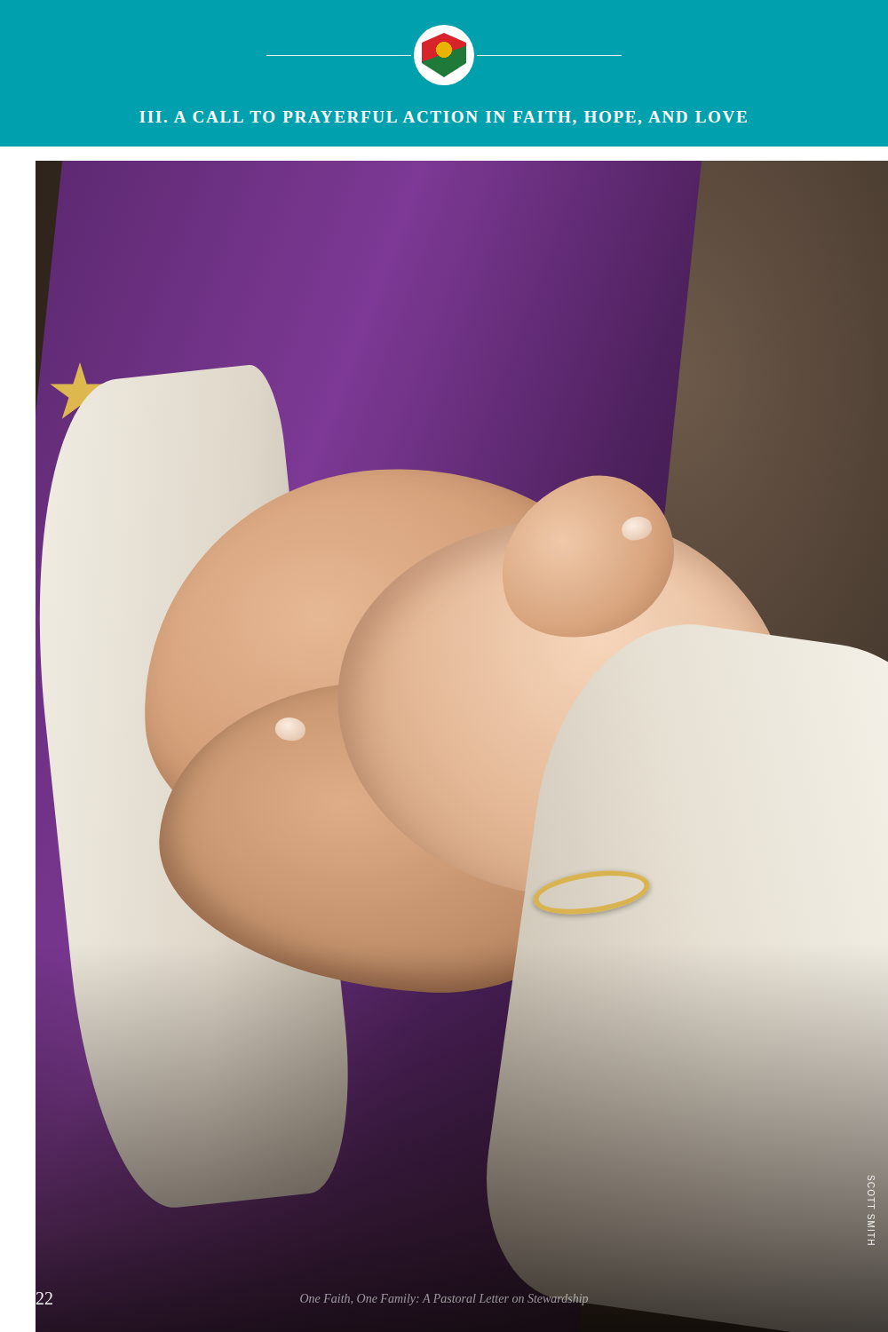III. A Call to Prayerful Action in Faith, Hope, and Love
Scott Smith
22 One Faith, One Family: A Pastoral Letter on Stewardship